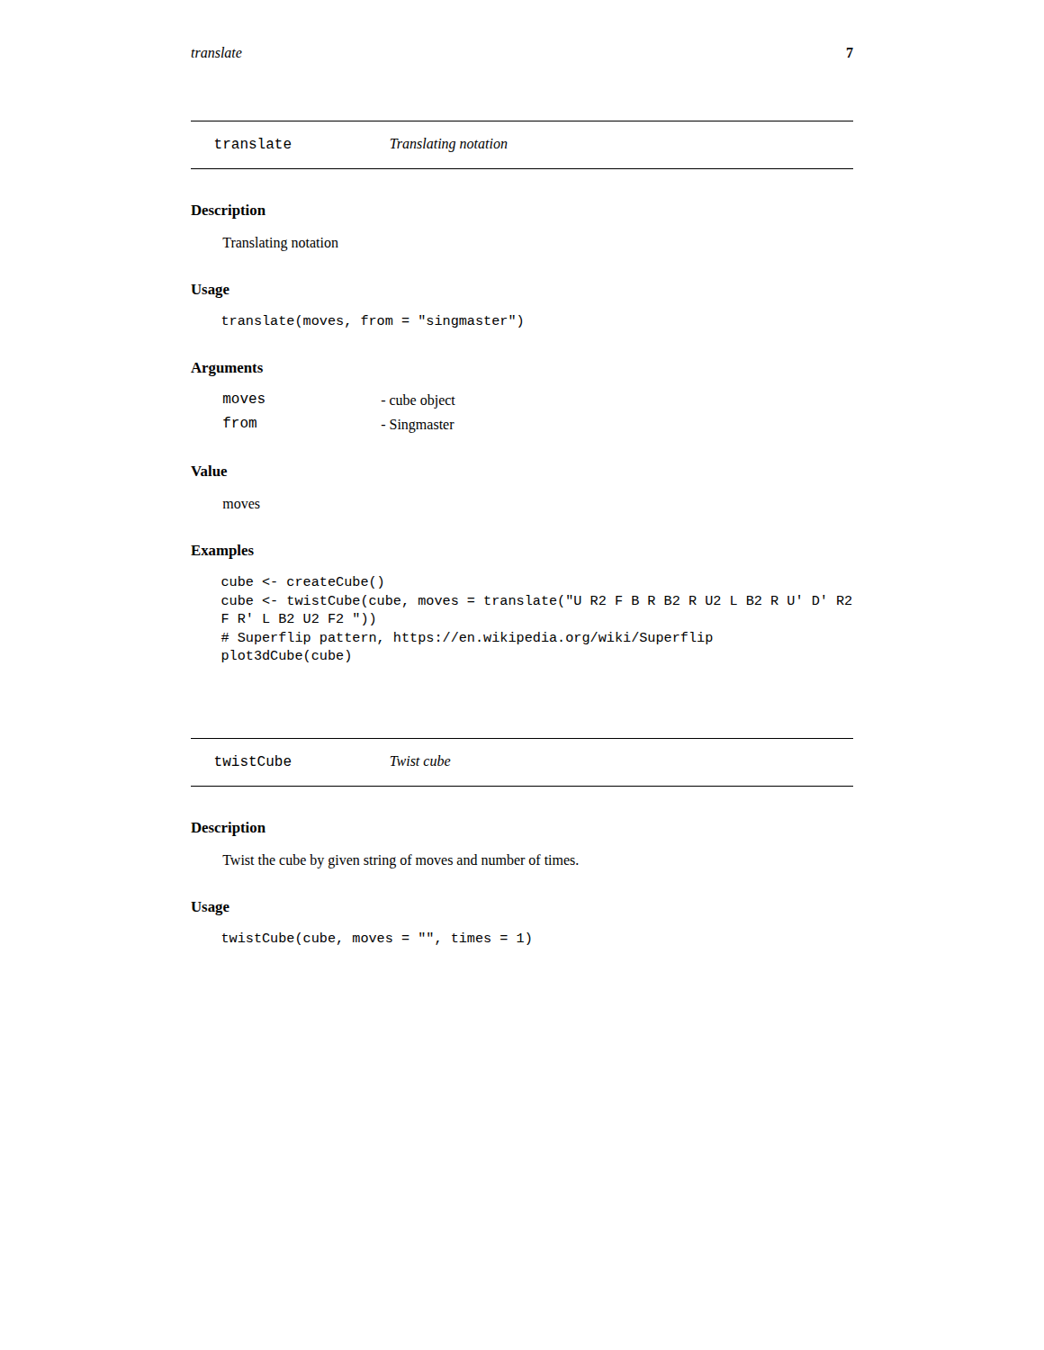translate 7
| translate | Translating notation |
Description
Translating notation
Usage
translate(moves, from = "singmaster")
Arguments
moves
- cube object
from
- Singmaster
Value
moves
Examples
cube <- createCube()
cube <- twistCube(cube, moves = translate("U R2 F B R B2 R U2 L B2 R U' D' R2 F R' L B2 U2 F2 "))
# Superflip pattern, https://en.wikipedia.org/wiki/Superflip
plot3dCube(cube)
| twistCube | Twist cube |
Description
Twist the cube by given string of moves and number of times.
Usage
twistCube(cube, moves = "", times = 1)